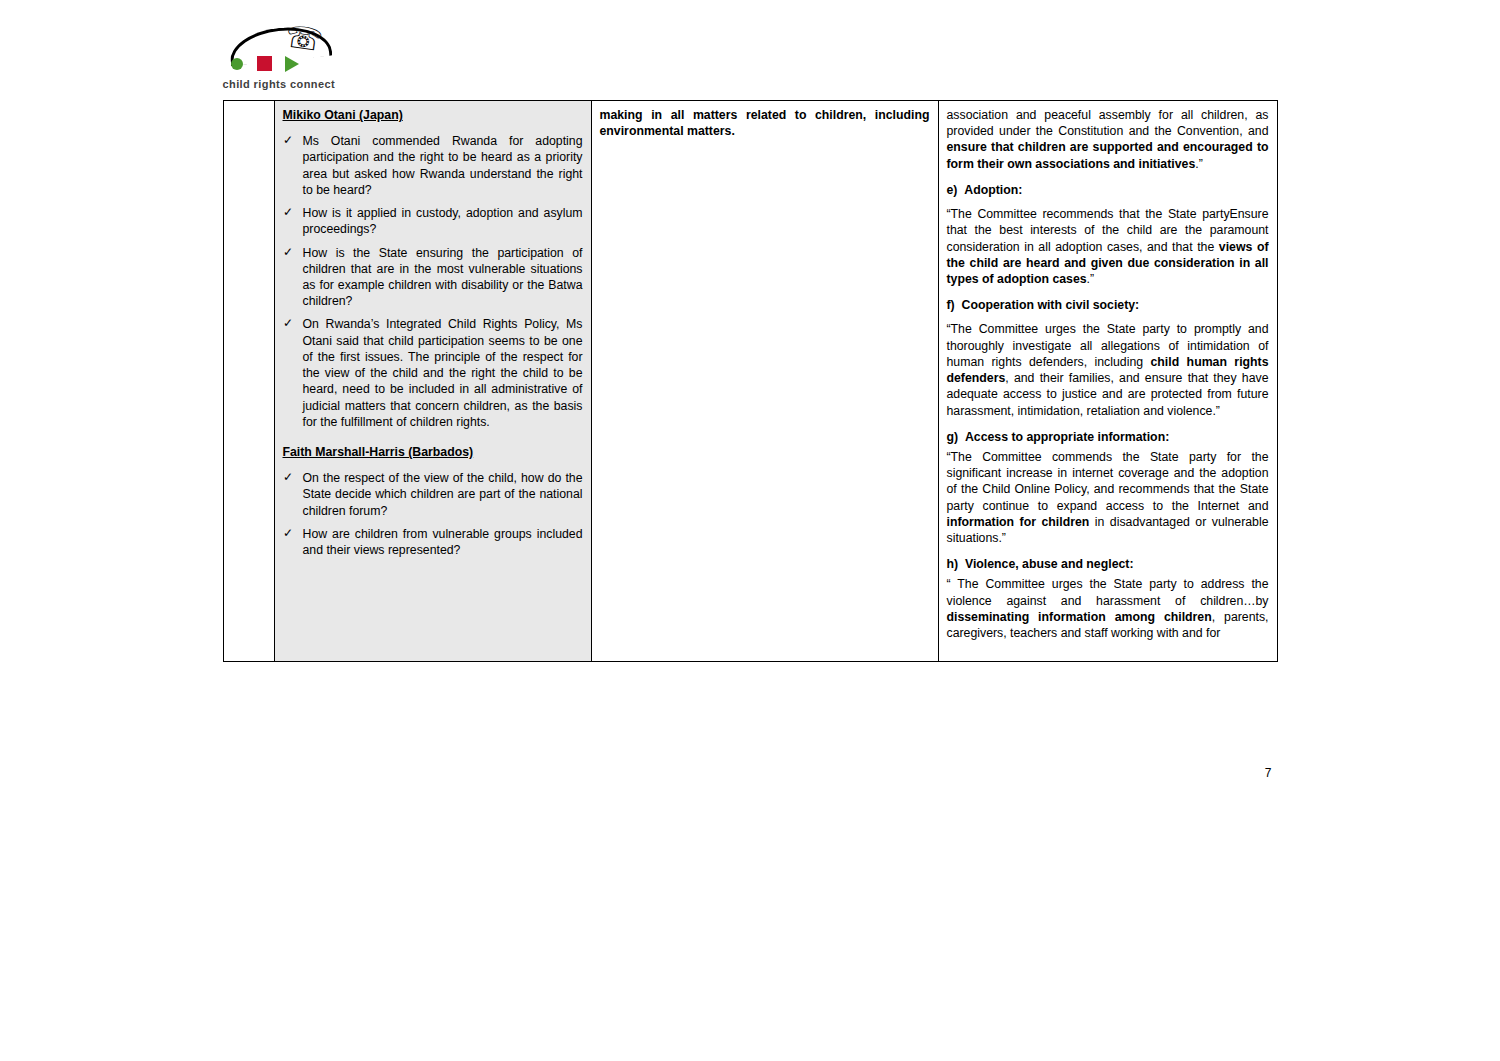☏
child rights connect
| | Mikiko Otani (Japan) Ms Otani commended Rwanda for adopting participation and the right to be heard as a priority area but asked how Rwanda understand the right to be heard? How is it applied in custody, adoption and asylum proceedings? How is the State ensuring the participation of children that are in the most vulnerable situations as for example children with disability or the Batwa children? On Rwanda’s Integrated Child Rights Policy, Ms Otani said that child participation seems to be one of the first issues. The principle of the respect for the view of the child and the right the child to be heard, need to be included in all administrative of judicial matters that concern children, as the basis for the fulfillment of children rights. Faith Marshall-Harris (Barbados) On the respect of the view of the child, how do the State decide which children are part of the national children forum? How are children from vulnerable groups included and their views represented? | making in all matters related to children, including environmental matters. | association and peaceful assembly for all children, as provided under the Constitution and the Convention, and ensure that children are supported and encouraged to form their own associations and initiatives .” e) Adoption: “The Committee recommends that the State partyEnsure that the best interests of the child are the paramount consideration in all adoption cases, and that the views of the child are heard and given due consideration in all types of adoption cases .” f) Cooperation with civil society: “The Committee urges the State party to promptly and thoroughly investigate all allegations of intimidation of human rights defenders, including child human rights defenders , and their families, and ensure that they have adequate access to justice and are protected from future harassment, intimidation, retaliation and violence.” g) Access to appropriate information: “The Committee commends the State party for the significant increase in internet coverage and the adoption of the Child Online Policy, and recommends that the State party continue to expand access to the Internet and information for children in disadvantaged or vulnerable situations.” h) Violence, abuse and neglect: “ The Committee urges the State party to address the violence against and harassment of children…by disseminating information among children , parents, caregivers, teachers and staff working with and for |
7